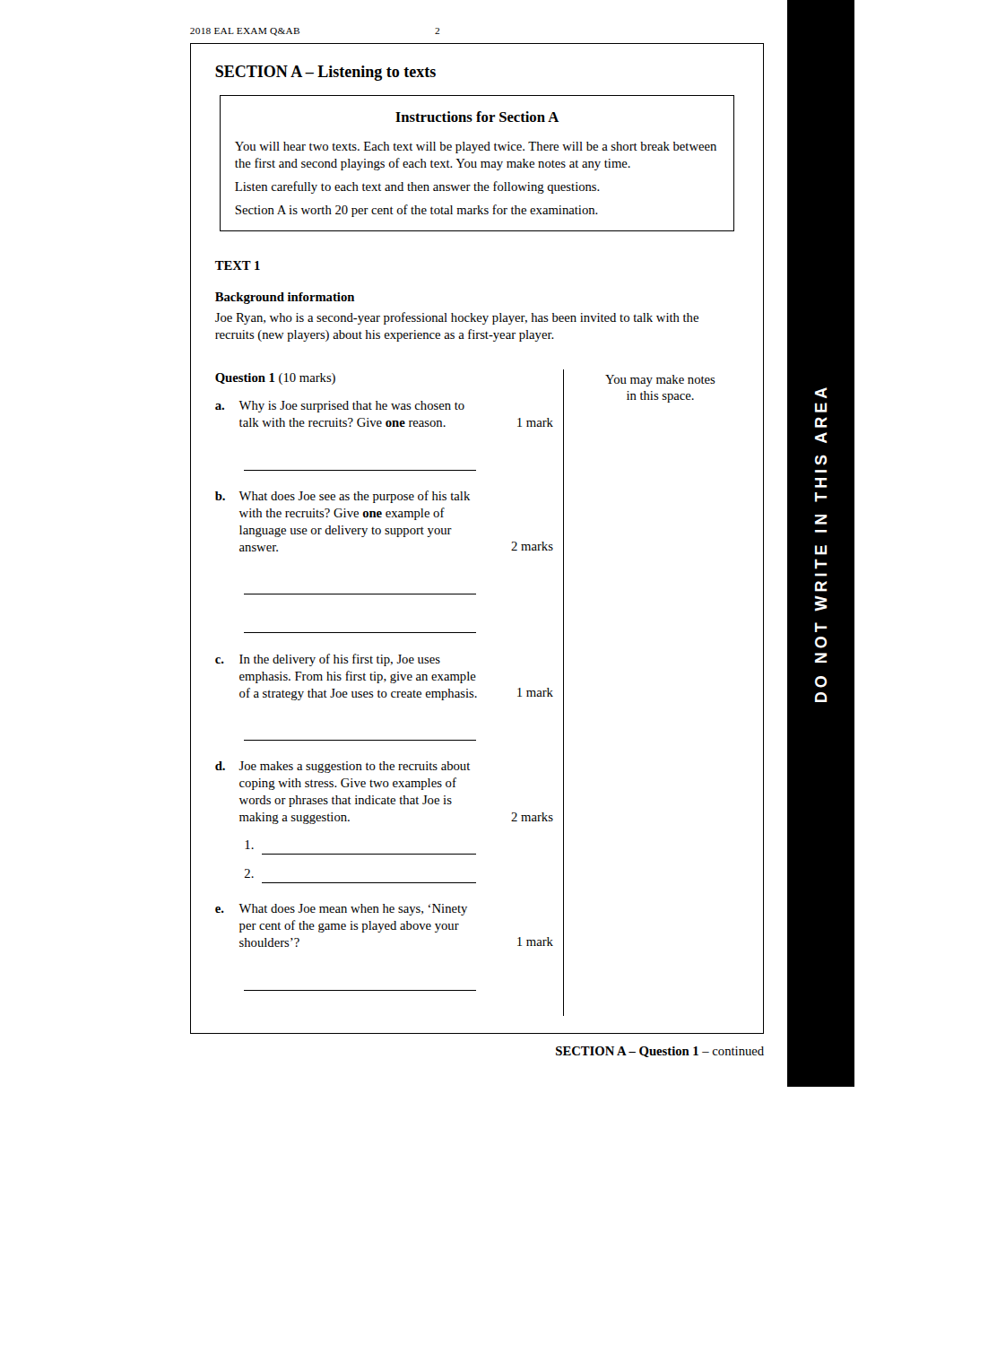DO NOT WRITE IN THIS AREA
2018 EAL EXAM Q&AB
2
SECTION A – Listening to texts
Instructions for Section A
You will hear two texts. Each text will be played twice. There will be a short break between the first and second playings of each text. You may make notes at any time.
Listen carefully to each text and then answer the following questions.
Section A is worth 20 per cent of the total marks for the examination.
TEXT 1
Background information
Joe Ryan, who is a second-year professional hockey player, has been invited to talk with the recruits (new players) about his experience as a first-year player.
Question 1 (10 marks)
a.
Why is Joe surprised that he was chosen to talk with the recruits? Give one reason.
1 mark
b.
What does Joe see as the purpose of his talk with the recruits? Give one example of language use or delivery to support your answer.
2 marks
c.
In the delivery of his first tip, Joe uses emphasis. From his first tip, give an example of a strategy that Joe uses to create emphasis.
1 mark
d.
Joe makes a suggestion to the recruits about coping with stress. Give two examples of words or phrases that indicate that Joe is making a suggestion.
2 marks
1.
2.
e.
What does Joe mean when he says, ‘Ninety per cent of the game is played above your shoulders’?
1 mark
You may make notes
in this space.
SECTION A – Question 1 – continued